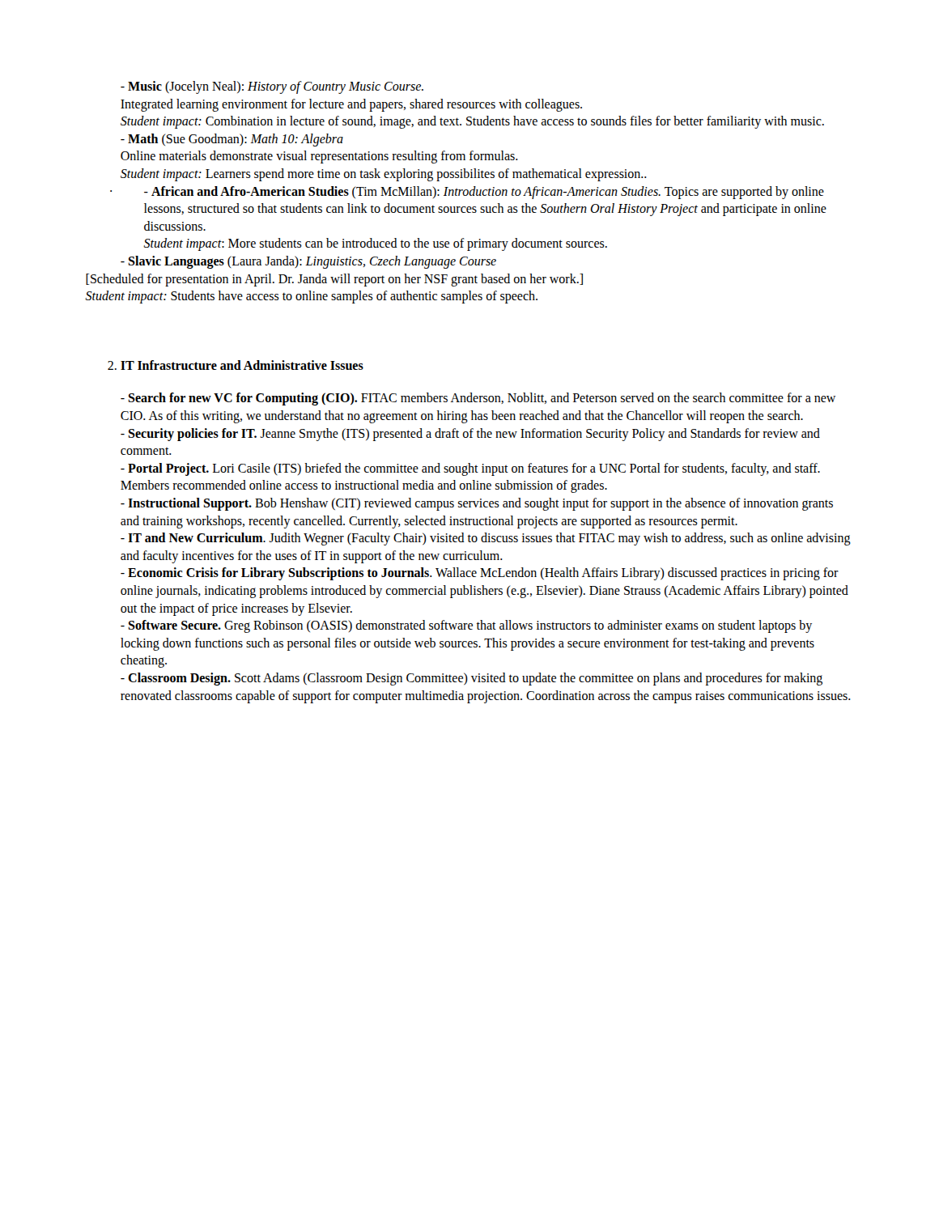- Music (Jocelyn Neal): History of Country Music Course.
Integrated learning environment for lecture and papers, shared resources with colleagues.
Student impact: Combination in lecture of sound, image, and text. Students have access to sounds files for better familiarity with music.
- Math (Sue Goodman): Math 10: Algebra
Online materials demonstrate visual representations resulting from formulas.
Student impact: Learners spend more time on task exploring possibilites of mathematical expression..
- African and Afro-American Studies (Tim McMillan): Introduction to African-American Studies. Topics are supported by online lessons, structured so that students can link to document sources such as the Southern Oral History Project and participate in online discussions.
Student impact: More students can be introduced to the use of primary document sources.
- Slavic Languages (Laura Janda): Linguistics, Czech Language Course
[Scheduled for presentation in April. Dr. Janda will report on her NSF grant based on her work.]
Student impact: Students have access to online samples of authentic samples of speech.
IT Infrastructure and Administrative Issues
- Search for new VC for Computing (CIO). FITAC members Anderson, Noblitt, and Peterson served on the search committee for a new CIO. As of this writing, we understand that no agreement on hiring has been reached and that the Chancellor will reopen the search.
- Security policies for IT. Jeanne Smythe (ITS) presented a draft of the new Information Security Policy and Standards for review and comment.
- Portal Project. Lori Casile (ITS) briefed the committee and sought input on features for a UNC Portal for students, faculty, and staff. Members recommended online access to instructional media and online submission of grades.
- Instructional Support. Bob Henshaw (CIT) reviewed campus services and sought input for support in the absence of innovation grants and training workshops, recently cancelled. Currently, selected instructional projects are supported as resources permit.
- IT and New Curriculum. Judith Wegner (Faculty Chair) visited to discuss issues that FITAC may wish to address, such as online advising and faculty incentives for the uses of IT in support of the new curriculum.
- Economic Crisis for Library Subscriptions to Journals. Wallace McLendon (Health Affairs Library) discussed practices in pricing for online journals, indicating problems introduced by commercial publishers (e.g., Elsevier). Diane Strauss (Academic Affairs Library) pointed out the impact of price increases by Elsevier.
- Software Secure. Greg Robinson (OASIS) demonstrated software that allows instructors to administer exams on student laptops by locking down functions such as personal files or outside web sources. This provides a secure environment for test-taking and prevents cheating.
- Classroom Design. Scott Adams (Classroom Design Committee) visited to update the committee on plans and procedures for making renovated classrooms capable of support for computer multimedia projection. Coordination across the campus raises communications issues.